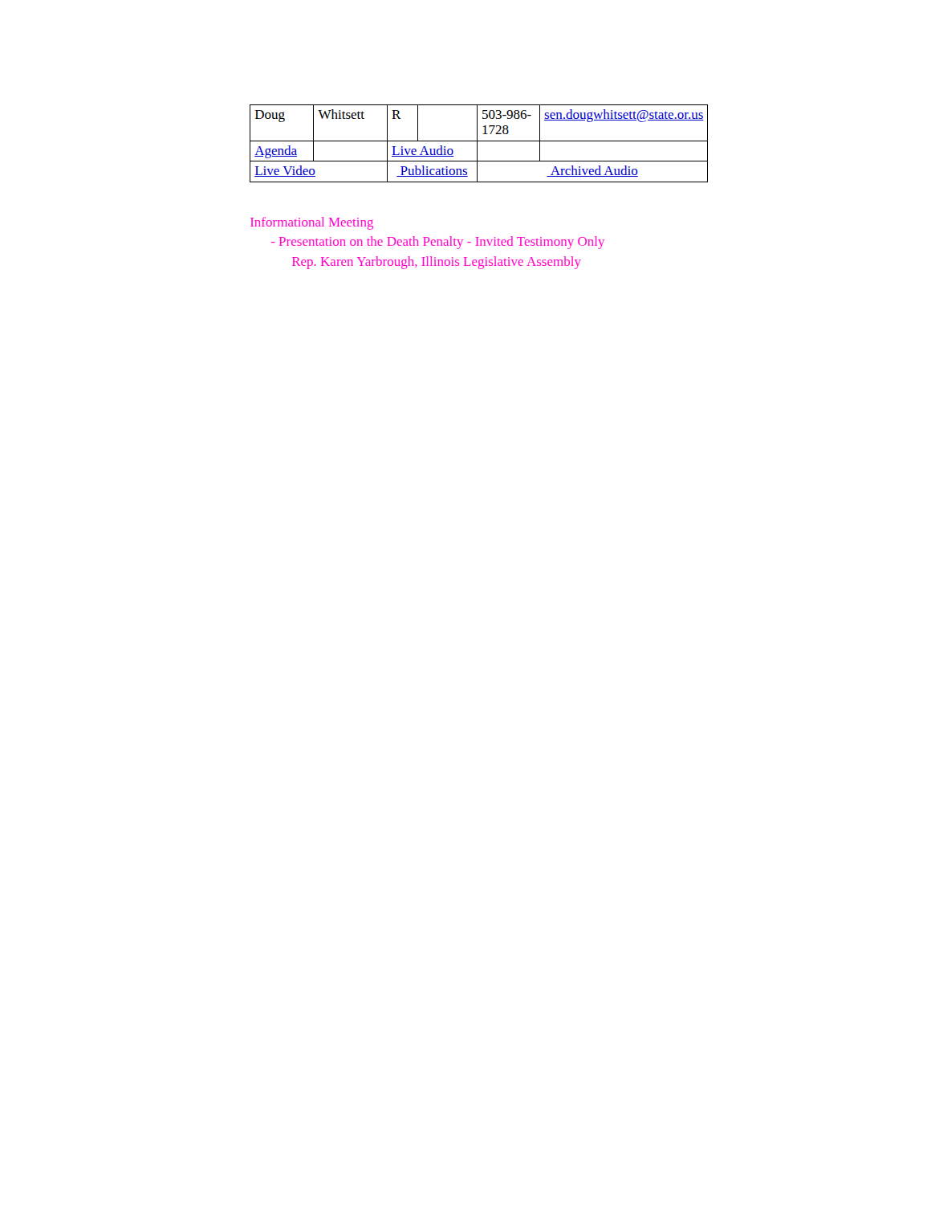| Doug | Whitsett | R | | 503-986-1728 | sen.dougwhitsett@state.or.us |
| Agenda | | Live Audio | | |
| Live Video | Publications | Archived Audio |
Informational Meeting
- Presentation on the Death Penalty - Invited Testimony Only
Rep. Karen Yarbrough, Illinois Legislative Assembly